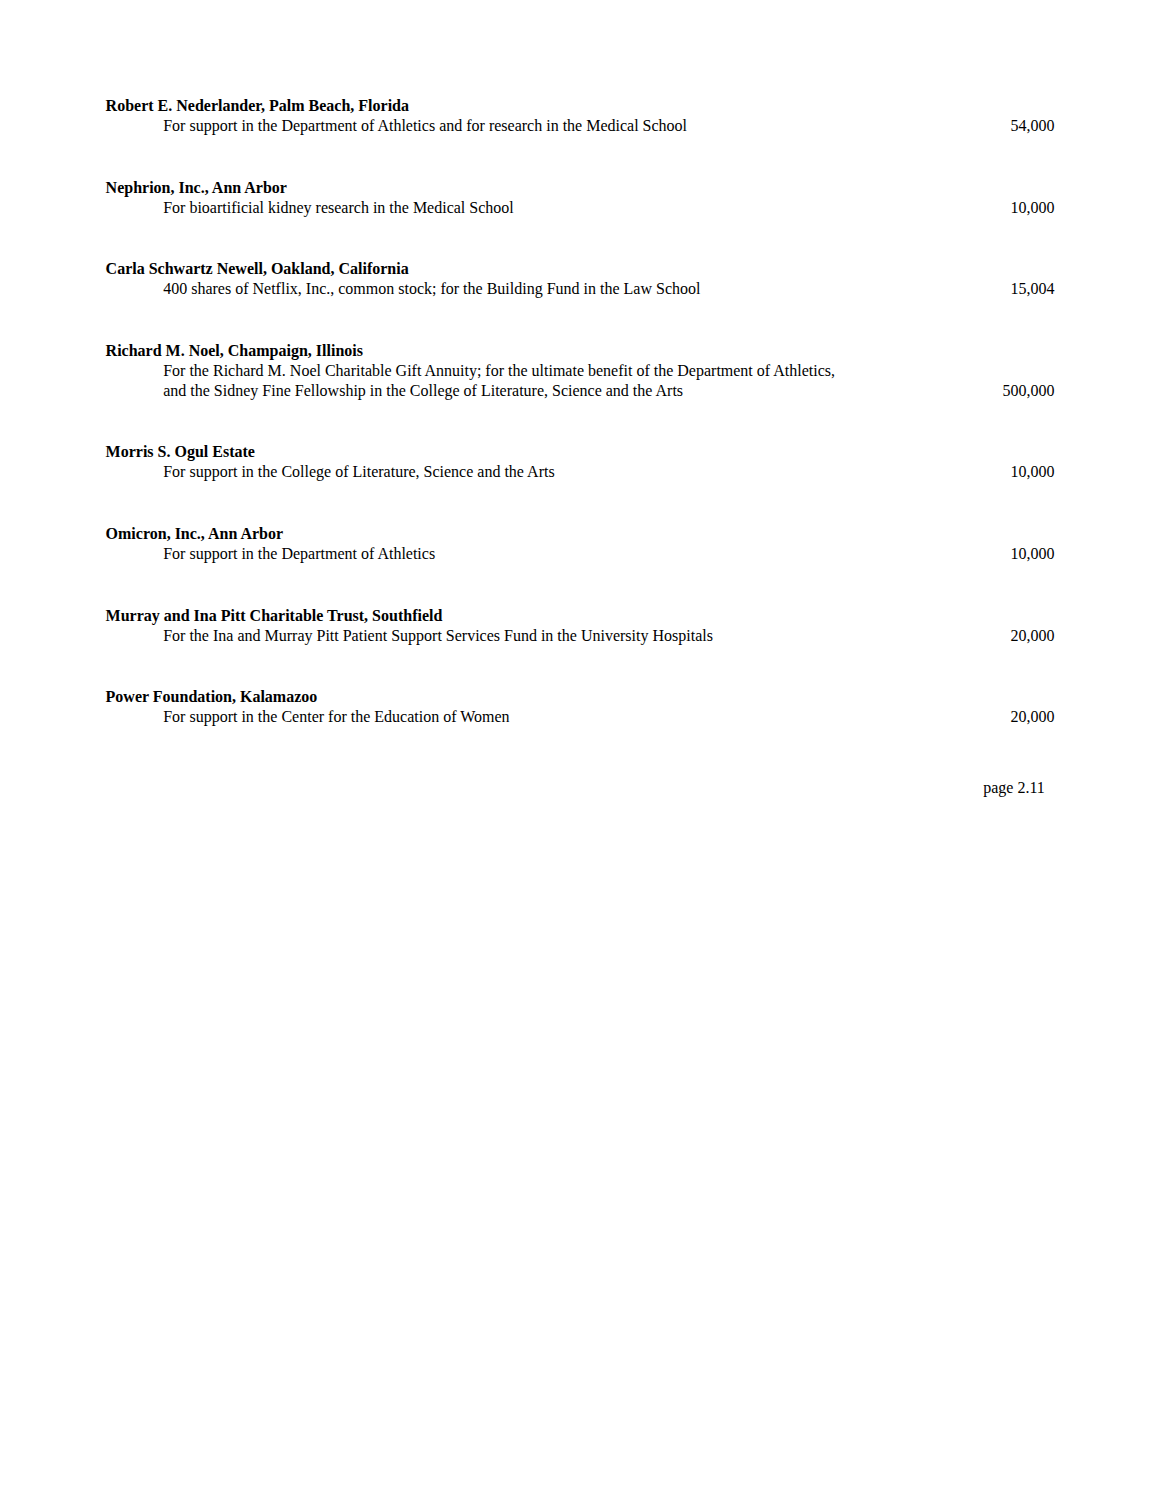Robert E. Nederlander, Palm Beach, Florida
For support in the Department of Athletics and for research in the Medical School 54,000
Nephrion, Inc., Ann Arbor
For bioartificial kidney research in the Medical School 10,000
Carla Schwartz Newell, Oakland, California
400 shares of Netflix, Inc., common stock; for the Building Fund in the Law School 15,004
Richard M. Noel, Champaign, Illinois
For the Richard M. Noel Charitable Gift Annuity; for the ultimate benefit of the Department of Athletics, and the Sidney Fine Fellowship in the College of Literature, Science and the Arts 500,000
Morris S. Ogul Estate
For support in the College of Literature, Science and the Arts 10,000
Omicron, Inc., Ann Arbor
For support in the Department of Athletics 10,000
Murray and Ina Pitt Charitable Trust, Southfield
For the Ina and Murray Pitt Patient Support Services Fund in the University Hospitals 20,000
Power Foundation, Kalamazoo
For support in the Center for the Education of Women 20,000
page 2.11